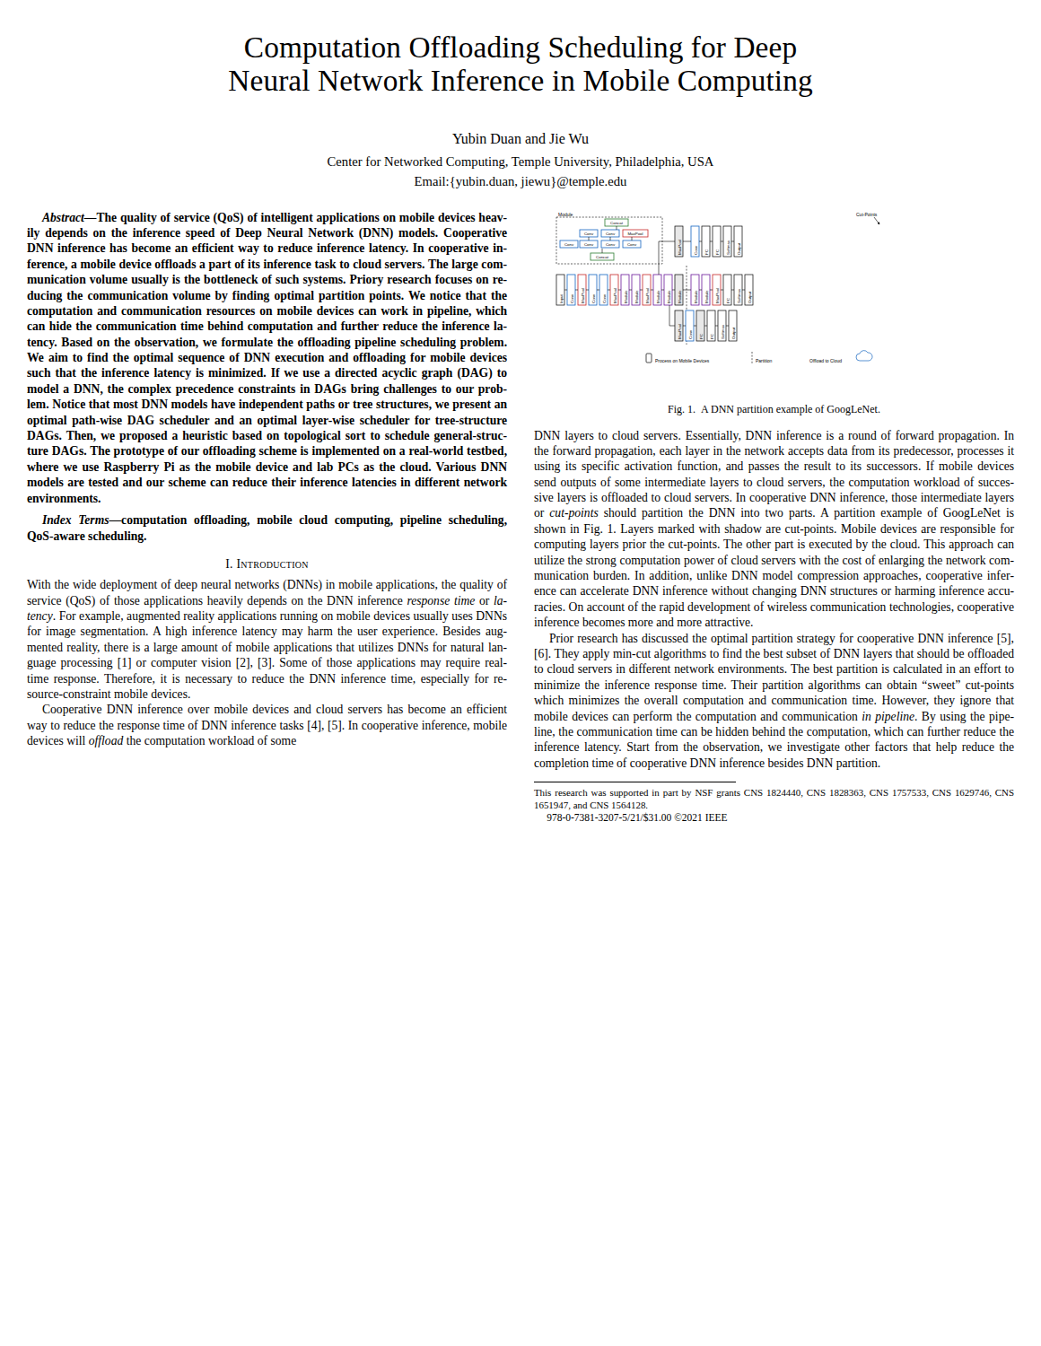Computation Offloading Scheduling for Deep
Neural Network Inference in Mobile Computing
Yubin Duan and Jie Wu
Center for Networked Computing, Temple University, Philadelphia, USA
Email:{yubin.duan, jiewu}@temple.edu
Abstract—The quality of service (QoS) of intelligent applications on mobile devices heavily depends on the inference speed of Deep Neural Network (DNN) models. Cooperative DNN inference has become an efficient way to reduce inference latency. In cooperative inference, a mobile device offloads a part of its inference task to cloud servers. The large communication volume usually is the bottleneck of such systems. Priory research focuses on reducing the communication volume by finding optimal partition points. We notice that the computation and communication resources on mobile devices can work in pipeline, which can hide the communication time behind computation and further reduce the inference latency. Based on the observation, we formulate the offloading pipeline scheduling problem. We aim to find the optimal sequence of DNN execution and offloading for mobile devices such that the inference latency is minimized. If we use a directed acyclic graph (DAG) to model a DNN, the complex precedence constraints in DAGs bring challenges to our problem. Notice that most DNN models have independent paths or tree structures, we present an optimal path-wise DAG scheduler and an optimal layer-wise scheduler for tree-structure DAGs. Then, we proposed a heuristic based on topological sort to schedule general-structure DAGs. The prototype of our offloading scheme is implemented on a real-world testbed, where we use Raspberry Pi as the mobile device and lab PCs as the cloud. Various DNN models are tested and our scheme can reduce their inference latencies in different network environments.
Index Terms—computation offloading, mobile cloud computing, pipeline scheduling, QoS-aware scheduling.
I. Introduction
With the wide deployment of deep neural networks (DNNs) in mobile applications, the quality of service (QoS) of those applications heavily depends on the DNN inference response time or latency. For example, augmented reality applications running on mobile devices usually uses DNNs for image segmentation. A high inference latency may harm the user experience. Besides augmented reality, there is a large amount of mobile applications that utilizes DNNs for natural language processing [1] or computer vision [2], [3]. Some of those applications may require real-time response. Therefore, it is necessary to reduce the DNN inference time, especially for resource-constraint mobile devices.
Cooperative DNN inference over mobile devices and cloud servers has become an efficient way to reduce the response time of DNN inference tasks [4], [5]. In cooperative inference, mobile devices will offload the computation workload of some
Module Concat Conv Conv MaxPool Conv Conv Conv Conv Concat Cut-Points Input Conv MaxPool Conv Conv MaxPool Module Module MaxPool Module Module Module Module Module MaxPool FC Softmax Output MaxPool Conv FC FC Softmax Output MaxPool Conv FC FC Softmax Output Process on Mobile Devices Partition Offload to Cloud
Fig. 1. A DNN partition example of GoogLeNet.
DNN layers to cloud servers. Essentially, DNN inference is a round of forward propagation. In the forward propagation, each layer in the network accepts data from its predecessor, processes it using its specific activation function, and passes the result to its successors. If mobile devices send outputs of some intermediate layers to cloud servers, the computation workload of successive layers is offloaded to cloud servers. In cooperative DNN inference, those intermediate layers or cut-points should partition the DNN into two parts. A partition example of GoogLeNet is shown in Fig. 1. Layers marked with shadow are cut-points. Mobile devices are responsible for computing layers prior the cut-points. The other part is executed by the cloud. This approach can utilize the strong computation power of cloud servers with the cost of enlarging the network communication burden. In addition, unlike DNN model compression approaches, cooperative inference can accelerate DNN inference without changing DNN structures or harming inference accuracies. On account of the rapid development of wireless communication technologies, cooperative inference becomes more and more attractive.
Prior research has discussed the optimal partition strategy for cooperative DNN inference [5], [6]. They apply min-cut algorithms to find the best subset of DNN layers that should be offloaded to cloud servers in different network environments. The best partition is calculated in an effort to minimize the inference response time. Their partition algorithms can obtain “sweet” cut-points which minimizes the overall computation and communication time. However, they ignore that mobile devices can perform the computation and communication in pipeline. By using the pipeline, the communication time can be hidden behind the computation, which can further reduce the inference latency. Start from the observation, we investigate other factors that help reduce the completion time of cooperative DNN inference besides DNN partition.
This research was supported in part by NSF grants CNS 1824440, CNS 1828363, CNS 1757533, CNS 1629746, CNS 1651947, and CNS 1564128.
978-0-7381-3207-5/21/$31.00 ©2021 IEEE